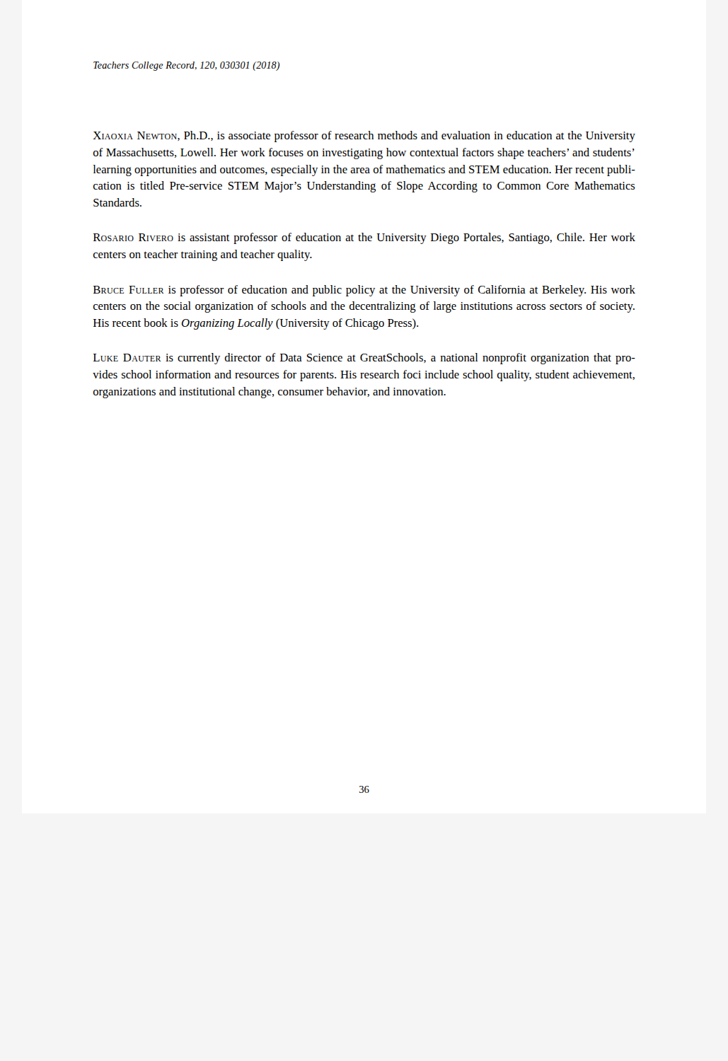Teachers College Record, 120, 030301 (2018)
Xiaoxia Newton, Ph.D., is associate professor of research methods and evaluation in education at the University of Massachusetts, Lowell. Her work focuses on investigating how contextual factors shape teachers’ and students’ learning opportunities and outcomes, especially in the area of mathematics and STEM education. Her recent publication is titled Pre-service STEM Major’s Understanding of Slope According to Common Core Mathematics Standards.
Rosario Rivero is assistant professor of education at the University Diego Portales, Santiago, Chile. Her work centers on teacher training and teacher quality.
Bruce Fuller is professor of education and public policy at the University of California at Berkeley. His work centers on the social organization of schools and the decentralizing of large institutions across sectors of society. His recent book is Organizing Locally (University of Chicago Press).
Luke Dauter is currently director of Data Science at GreatSchools, a national nonprofit organization that provides school information and resources for parents. His research foci include school quality, student achievement, organizations and institutional change, consumer behavior, and innovation.
36